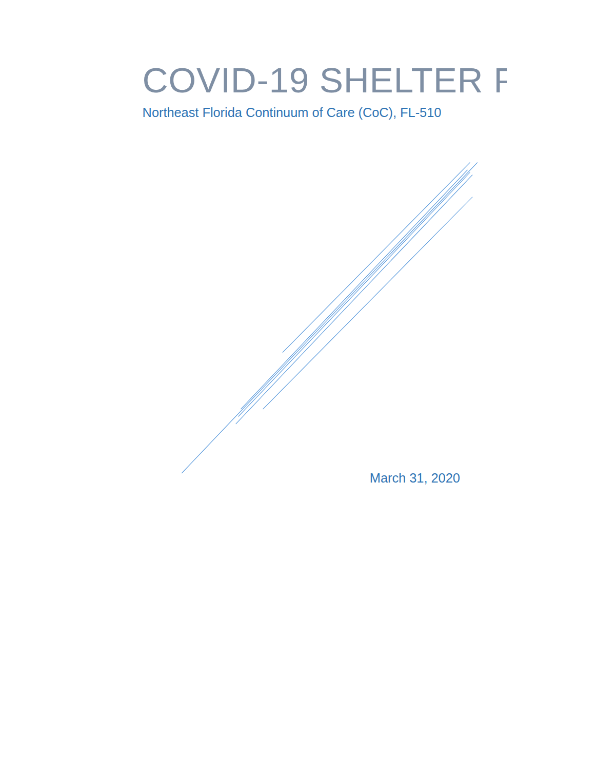COVID-19 Shelter Protocol
Northeast Florida Continuum of Care (CoC), FL-510
March 31, 2020